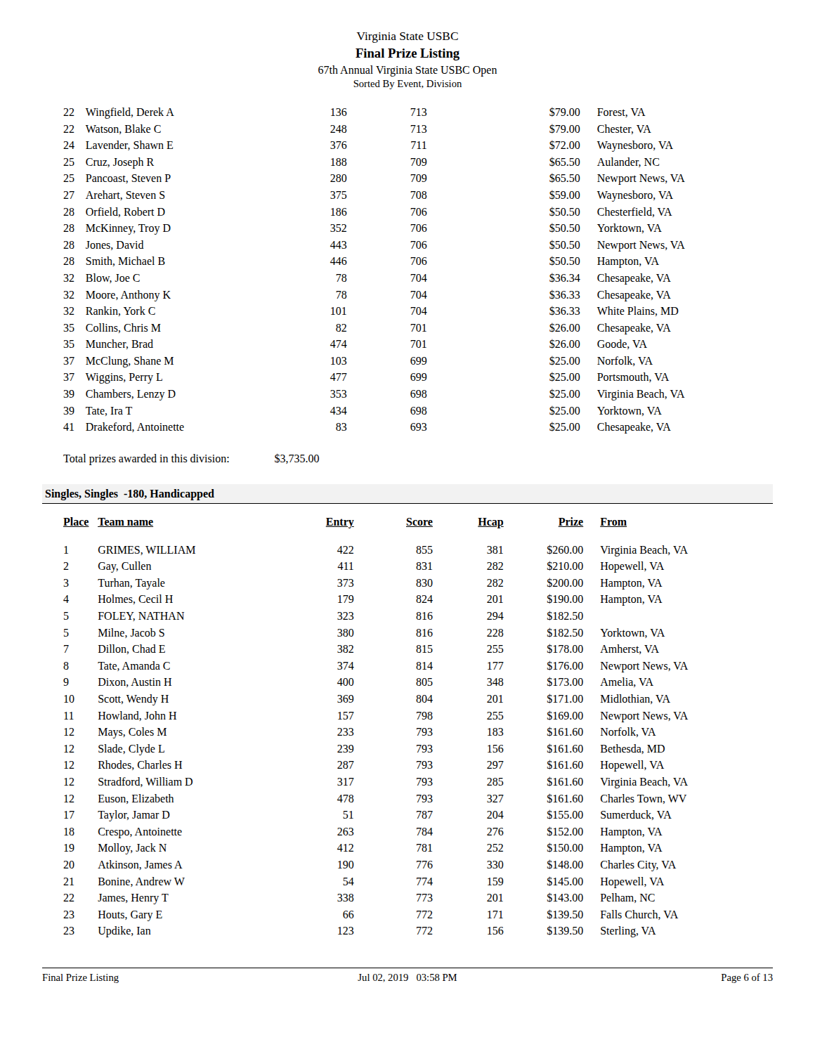Virginia State USBC
Final Prize Listing
67th Annual Virginia State USBC Open
Sorted By Event, Division
| 22 | Wingfield, Derek A | 136 | 713 | | $79.00 | Forest, VA |
| 22 | Watson, Blake C | 248 | 713 | | $79.00 | Chester, VA |
| 24 | Lavender, Shawn E | 376 | 711 | | $72.00 | Waynesboro, VA |
| 25 | Cruz, Joseph R | 188 | 709 | | $65.50 | Aulander, NC |
| 25 | Pancoast, Steven P | 280 | 709 | | $65.50 | Newport News, VA |
| 27 | Arehart, Steven S | 375 | 708 | | $59.00 | Waynesboro, VA |
| 28 | Orfield, Robert D | 186 | 706 | | $50.50 | Chesterfield, VA |
| 28 | McKinney, Troy D | 352 | 706 | | $50.50 | Yorktown, VA |
| 28 | Jones, David | 443 | 706 | | $50.50 | Newport News, VA |
| 28 | Smith, Michael B | 446 | 706 | | $50.50 | Hampton, VA |
| 32 | Blow, Joe C | 78 | 704 | | $36.34 | Chesapeake, VA |
| 32 | Moore, Anthony K | 78 | 704 | | $36.33 | Chesapeake, VA |
| 32 | Rankin, York C | 101 | 704 | | $36.33 | White Plains, MD |
| 35 | Collins, Chris M | 82 | 701 | | $26.00 | Chesapeake, VA |
| 35 | Muncher, Brad | 474 | 701 | | $26.00 | Goode, VA |
| 37 | McClung, Shane M | 103 | 699 | | $25.00 | Norfolk, VA |
| 37 | Wiggins, Perry L | 477 | 699 | | $25.00 | Portsmouth, VA |
| 39 | Chambers, Lenzy D | 353 | 698 | | $25.00 | Virginia Beach, VA |
| 39 | Tate, Ira T | 434 | 698 | | $25.00 | Yorktown, VA |
| 41 | Drakeford, Antoinette | 83 | 693 | | $25.00 | Chesapeake, VA |
Total prizes awarded in this division: $3,735.00
Singles, Singles -180, Handicapped
| Place | Team name | Entry | Score | Hcap | Prize | From |
| --- | --- | --- | --- | --- | --- | --- |
| 1 | GRIMES, WILLIAM | 422 | 855 | 381 | $260.00 | Virginia Beach, VA |
| 2 | Gay, Cullen | 411 | 831 | 282 | $210.00 | Hopewell, VA |
| 3 | Turhan, Tayale | 373 | 830 | 282 | $200.00 | Hampton, VA |
| 4 | Holmes, Cecil H | 179 | 824 | 201 | $190.00 | Hampton, VA |
| 5 | FOLEY, NATHAN | 323 | 816 | 294 | $182.50 | |
| 5 | Milne, Jacob S | 380 | 816 | 228 | $182.50 | Yorktown, VA |
| 7 | Dillon, Chad E | 382 | 815 | 255 | $178.00 | Amherst, VA |
| 8 | Tate, Amanda C | 374 | 814 | 177 | $176.00 | Newport News, VA |
| 9 | Dixon, Austin H | 400 | 805 | 348 | $173.00 | Amelia, VA |
| 10 | Scott, Wendy H | 369 | 804 | 201 | $171.00 | Midlothian, VA |
| 11 | Howland, John H | 157 | 798 | 255 | $169.00 | Newport News, VA |
| 12 | Mays, Coles M | 233 | 793 | 183 | $161.60 | Norfolk, VA |
| 12 | Slade, Clyde L | 239 | 793 | 156 | $161.60 | Bethesda, MD |
| 12 | Rhodes, Charles H | 287 | 793 | 297 | $161.60 | Hopewell, VA |
| 12 | Stradford, William D | 317 | 793 | 285 | $161.60 | Virginia Beach, VA |
| 12 | Euson, Elizabeth | 478 | 793 | 327 | $161.60 | Charles Town, WV |
| 17 | Taylor, Jamar D | 51 | 787 | 204 | $155.00 | Sumerduck, VA |
| 18 | Crespo, Antoinette | 263 | 784 | 276 | $152.00 | Hampton, VA |
| 19 | Molloy, Jack N | 412 | 781 | 252 | $150.00 | Hampton, VA |
| 20 | Atkinson, James A | 190 | 776 | 330 | $148.00 | Charles City, VA |
| 21 | Bonine, Andrew W | 54 | 774 | 159 | $145.00 | Hopewell, VA |
| 22 | James, Henry T | 338 | 773 | 201 | $143.00 | Pelham, NC |
| 23 | Houts, Gary E | 66 | 772 | 171 | $139.50 | Falls Church, VA |
| 23 | Updike, Ian | 123 | 772 | 156 | $139.50 | Sterling, VA |
Final Prize Listing
Jul 02, 2019 03:58 PM
Page 6 of 13